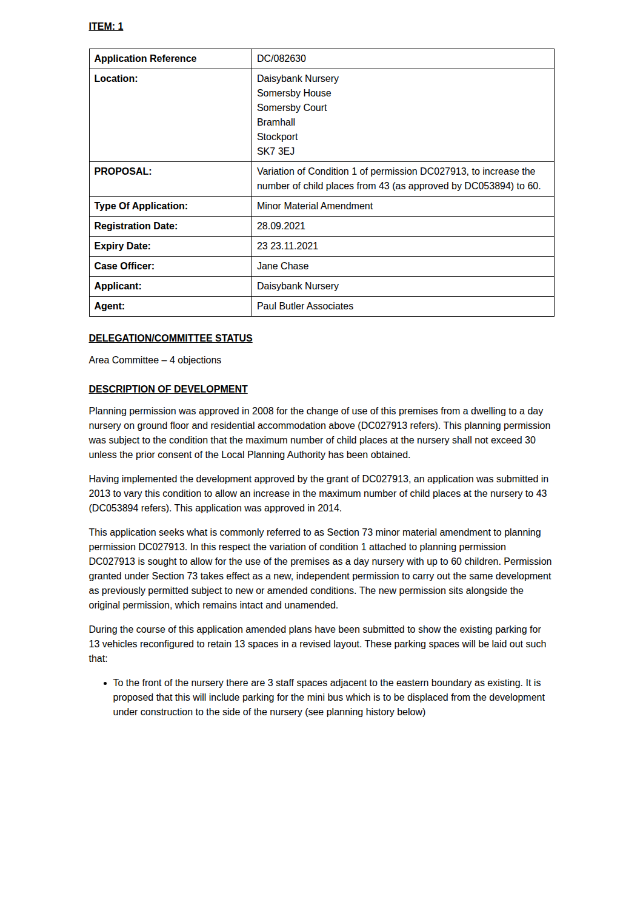ITEM: 1
| Application Reference | DC/082630 |
| Location: | Daisybank Nursery Somersby House Somersby Court Bramhall Stockport SK7 3EJ |
| PROPOSAL: | Variation of Condition 1 of permission DC027913, to increase the number of child places from 43 (as approved by DC053894) to 60. |
| Type Of Application: | Minor Material Amendment |
| Registration Date: | 28.09.2021 |
| Expiry Date: | 23 23.11.2021 |
| Case Officer: | Jane Chase |
| Applicant: | Daisybank Nursery |
| Agent: | Paul Butler Associates |
DELEGATION/COMMITTEE STATUS
Area Committee – 4 objections
DESCRIPTION OF DEVELOPMENT
Planning permission was approved in 2008 for the change of use of this premises from a dwelling to a day nursery on ground floor and residential accommodation above (DC027913 refers). This planning permission was subject to the condition that the maximum number of child places at the nursery shall not exceed 30 unless the prior consent of the Local Planning Authority has been obtained.
Having implemented the development approved by the grant of DC027913, an application was submitted in 2013 to vary this condition to allow an increase in the maximum number of child places at the nursery to 43 (DC053894 refers). This application was approved in 2014.
This application seeks what is commonly referred to as Section 73 minor material amendment to planning permission DC027913. In this respect the variation of condition 1 attached to planning permission DC027913 is sought to allow for the use of the premises as a day nursery with up to 60 children. Permission granted under Section 73 takes effect as a new, independent permission to carry out the same development as previously permitted subject to new or amended conditions. The new permission sits alongside the original permission, which remains intact and unamended.
During the course of this application amended plans have been submitted to show the existing parking for 13 vehicles reconfigured to retain 13 spaces in a revised layout. These parking spaces will be laid out such that:
To the front of the nursery there are 3 staff spaces adjacent to the eastern boundary as existing. It is proposed that this will include parking for the mini bus which is to be displaced from the development under construction to the side of the nursery (see planning history below)